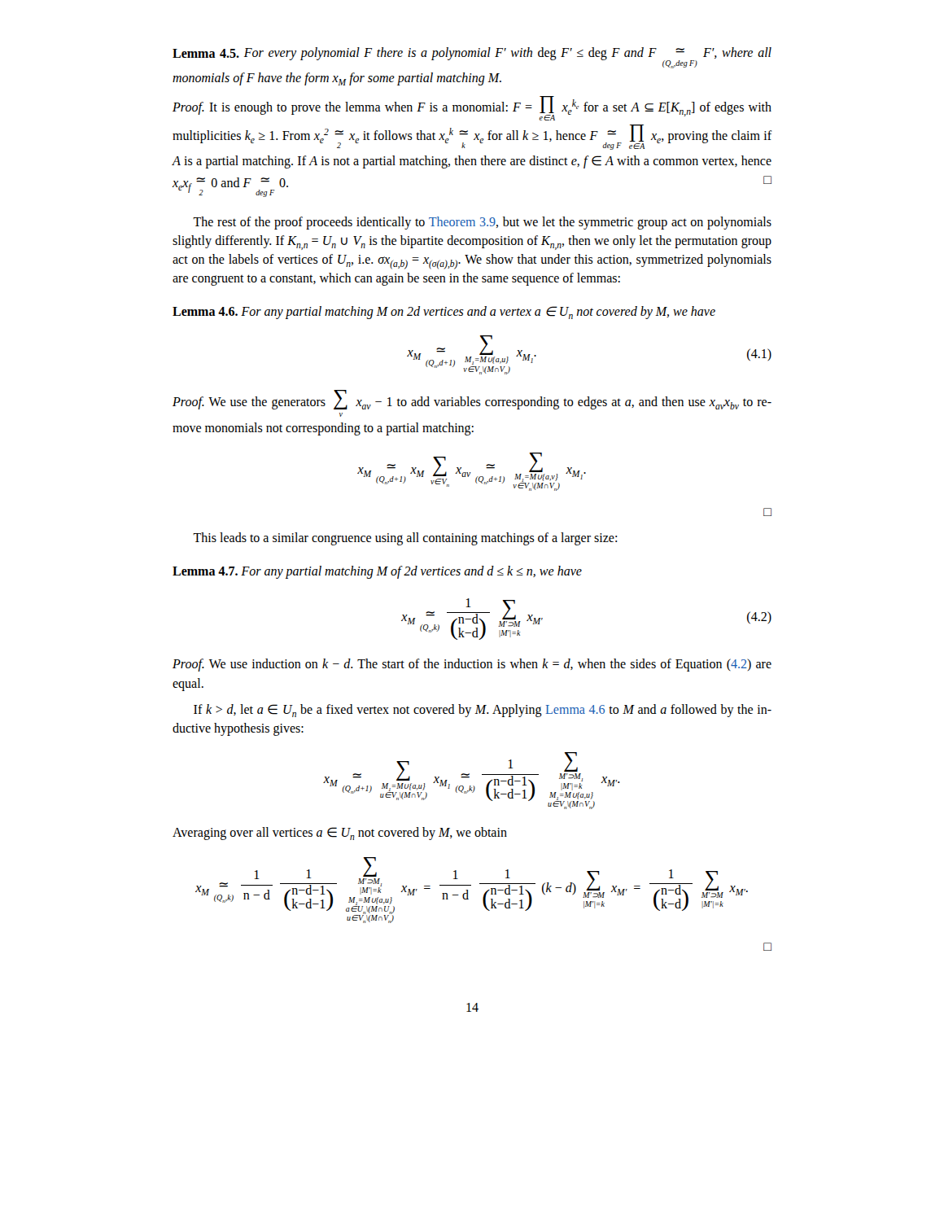Lemma 4.5. For every polynomial F there is a polynomial F′ with deg F′ ≤ deg F and F ≃(Qn,deg F) F′, where all monomials of F have the form xM for some partial matching M.
Proof. It is enough to prove the lemma when F is a monomial: F = ∏e∈A xeke for a set A ⊆ E[Kn,n] of edges with multiplicities ke ≥ 1. From xe2 ≃2 xe it follows that xek ≃k xe for all k ≥ 1, hence F ≃deg F ∏e∈A xe, proving the claim if A is a partial matching. If A is not a partial matching, then there are distinct e, f ∈ A with a common vertex, hence xexf ≃2 0 and F ≃deg F 0. □
The rest of the proof proceeds identically to Theorem 3.9, but we let the symmetric group act on polynomials slightly differently. If Kn,n = Un ∪ Vn is the bipartite decomposition of Kn,n, then we only let the permutation group act on the labels of vertices of Un, i.e. σx(a,b) = x(σ(a),b). We show that under this action, symmetrized polynomials are congruent to a constant, which can again be seen in the same sequence of lemmas:
Lemma 4.6. For any partial matching M on 2d vertices and a vertex a ∈ Un not covered by M, we have
xM ≃(Qn,d+1) ∑M1=M∪{a,u}v∈Vn\(M∩Vn) xM1. (4.1)
Proof. We use the generators ∑v xav − 1 to add variables corresponding to edges at a, and then use xavxbv to remove monomials not corresponding to a partial matching:
xM ≃(Qn,d+1) xM ∑v∈Vn xav ≃(Qn,d+1) ∑M1=M∪{a,v}v∈Vn\(M∩Vn) xM1.
□
This leads to a similar congruence using all containing matchings of a larger size:
Lemma 4.7. For any partial matching M of 2d vertices and d ≤ k ≤ n, we have
xM ≃(Qn,k) 1 (n−d k−d) ∑M′⊃M|M′|=k xM′ (4.2)
Proof. We use induction on k − d. The start of the induction is when k = d, when the sides of Equation (4.2) are equal.
If k > d, let a ∈ Un be a fixed vertex not covered by M. Applying Lemma 4.6 to M and a followed by the inductive hypothesis gives:
xM ≃(Qn,d+1) ∑M1=M∪{a,u}u∈Vn\(M∩Vn) xM1 ≃(Qn,k) 1 (n−d−1 k−d−1) ∑M′⊃M1|M′|=k M1=M∪{a,u}u∈Vn\(M∩Vn) xM′.
Averaging over all vertices a ∈ Un not covered by M, we obtain
xM ≃(Qn,k) 1 n − d 1 (n−d−1 k−d−1) ∑M′⊃M1|M′|=k M1=M∪{a,u}a∈Un\(M∩Un) u∈Vn\(M∩Vn) xM′ = 1 n − d 1 (n−d−1 k−d−1) (k − d) ∑M′⊃M|M′|=k xM′ = 1 (n−d k−d) ∑M′⊃M|M′|=k xM′.
□
14